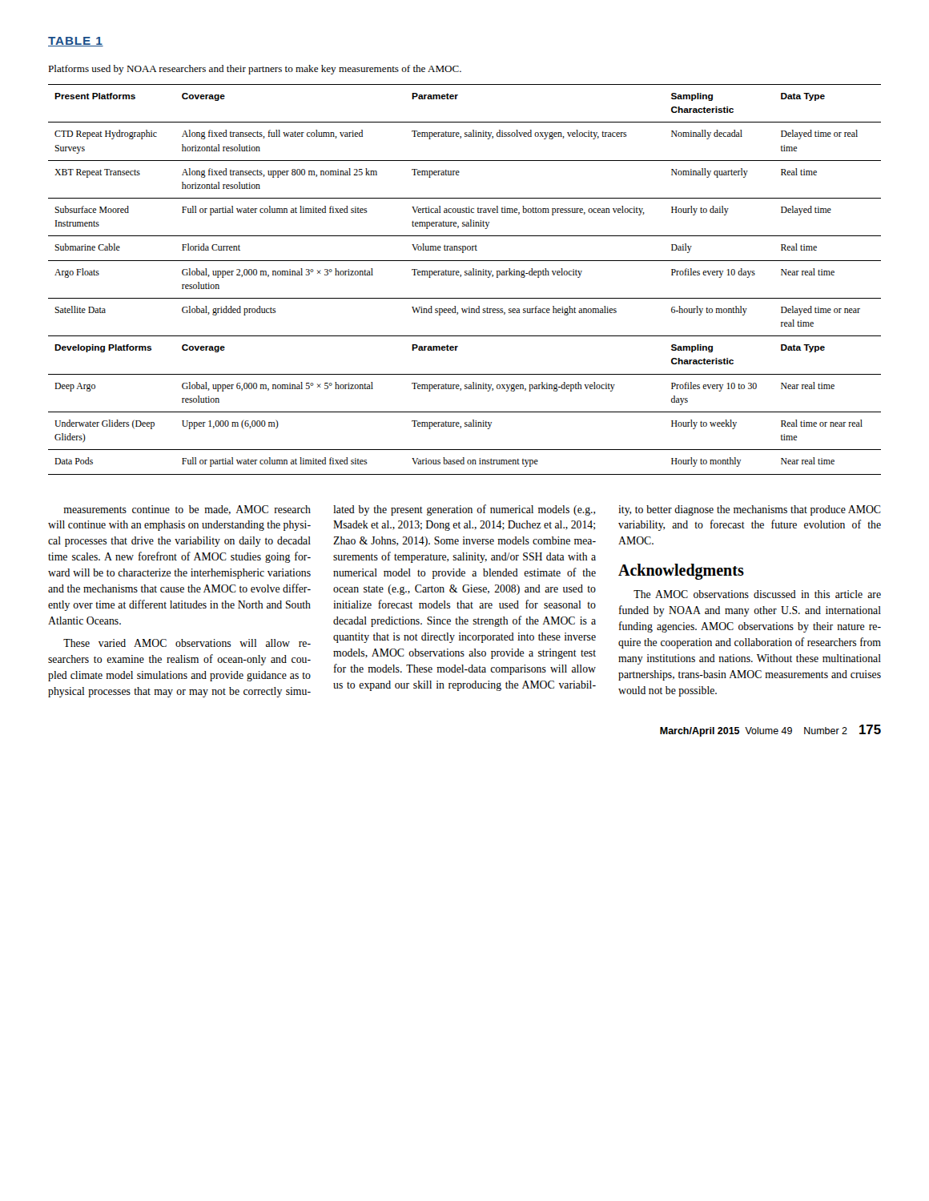TABLE 1
Platforms used by NOAA researchers and their partners to make key measurements of the AMOC.
| Present Platforms | Coverage | Parameter | Sampling Characteristic | Data Type |
| --- | --- | --- | --- | --- |
| CTD Repeat Hydrographic Surveys | Along fixed transects, full water column, varied horizontal resolution | Temperature, salinity, dissolved oxygen, velocity, tracers | Nominally decadal | Delayed time or real time |
| XBT Repeat Transects | Along fixed transects, upper 800 m, nominal 25 km horizontal resolution | Temperature | Nominally quarterly | Real time |
| Subsurface Moored Instruments | Full or partial water column at limited fixed sites | Vertical acoustic travel time, bottom pressure, ocean velocity, temperature, salinity | Hourly to daily | Delayed time |
| Submarine Cable | Florida Current | Volume transport | Daily | Real time |
| Argo Floats | Global, upper 2,000 m, nominal 3° × 3° horizontal resolution | Temperature, salinity, parking-depth velocity | Profiles every 10 days | Near real time |
| Satellite Data | Global, gridded products | Wind speed, wind stress, sea surface height anomalies | 6-hourly to monthly | Delayed time or near real time |
| Developing Platforms | Coverage | Parameter | Sampling Characteristic | Data Type |
| Deep Argo | Global, upper 6,000 m, nominal 5° × 5° horizontal resolution | Temperature, salinity, oxygen, parking-depth velocity | Profiles every 10 to 30 days | Near real time |
| Underwater Gliders (Deep Gliders) | Upper 1,000 m (6,000 m) | Temperature, salinity | Hourly to weekly | Real time or near real time |
| Data Pods | Full or partial water column at limited fixed sites | Various based on instrument type | Hourly to monthly | Near real time |
measurements continue to be made, AMOC research will continue with an emphasis on understanding the physical processes that drive the variability on daily to decadal time scales. A new forefront of AMOC studies going forward will be to characterize the interhemispheric variations and the mechanisms that cause the AMOC to evolve differently over time at different latitudes in the North and South Atlantic Oceans.
These varied AMOC observations will allow researchers to examine the realism of ocean-only and coupled climate model simulations and provide guidance as to physical processes that may or may not be correctly simulated by the present generation of numerical models (e.g., Msadek et al., 2013; Dong et al., 2014; Duchez et al., 2014; Zhao & Johns, 2014). Some inverse models combine measurements of temperature, salinity, and/or SSH data with a numerical model to provide a blended estimate of the ocean state (e.g., Carton & Giese, 2008) and are used to initialize forecast models that are used for seasonal to decadal predictions. Since the strength of the AMOC is a quantity that is not directly incorporated into these inverse models, AMOC observations also provide a stringent test for the models. These model-data comparisons will allow us to expand our skill in reproducing the AMOC variability, to better diagnose the mechanisms that produce AMOC variability, and to forecast the future evolution of the AMOC.
Acknowledgments
The AMOC observations discussed in this article are funded by NOAA and many other U.S. and international funding agencies. AMOC observations by their nature require the cooperation and collaboration of researchers from many institutions and nations. Without these multinational partnerships, trans-basin AMOC measurements and cruises would not be possible.
March/April 2015 Volume 49 Number 2175